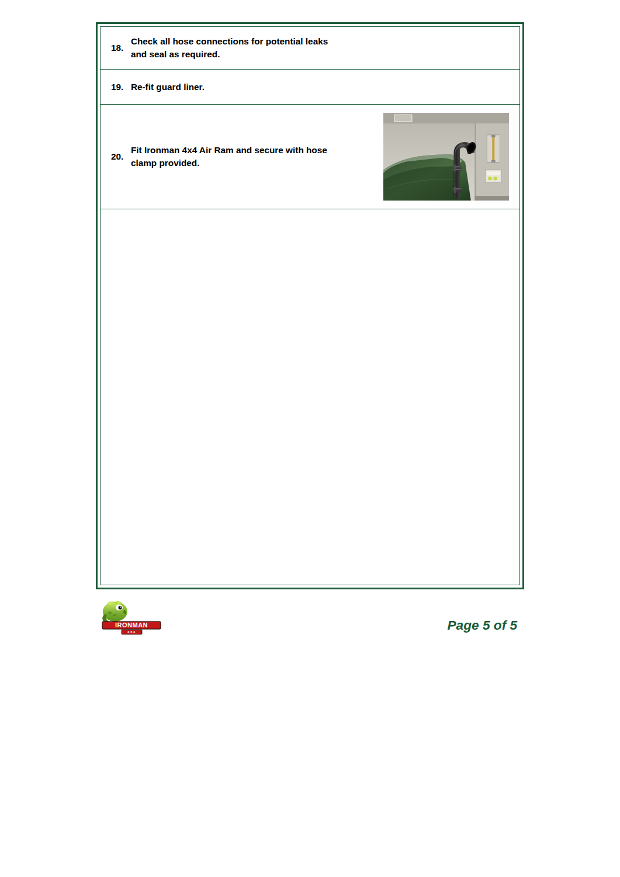18.
Check all hose connections for potential leaks
and seal as required.
19.
Re-fit guard liner.
20.
Fit Ironman 4x4 Air Ram and secure with hose
clamp provided.
Page 5 of 5